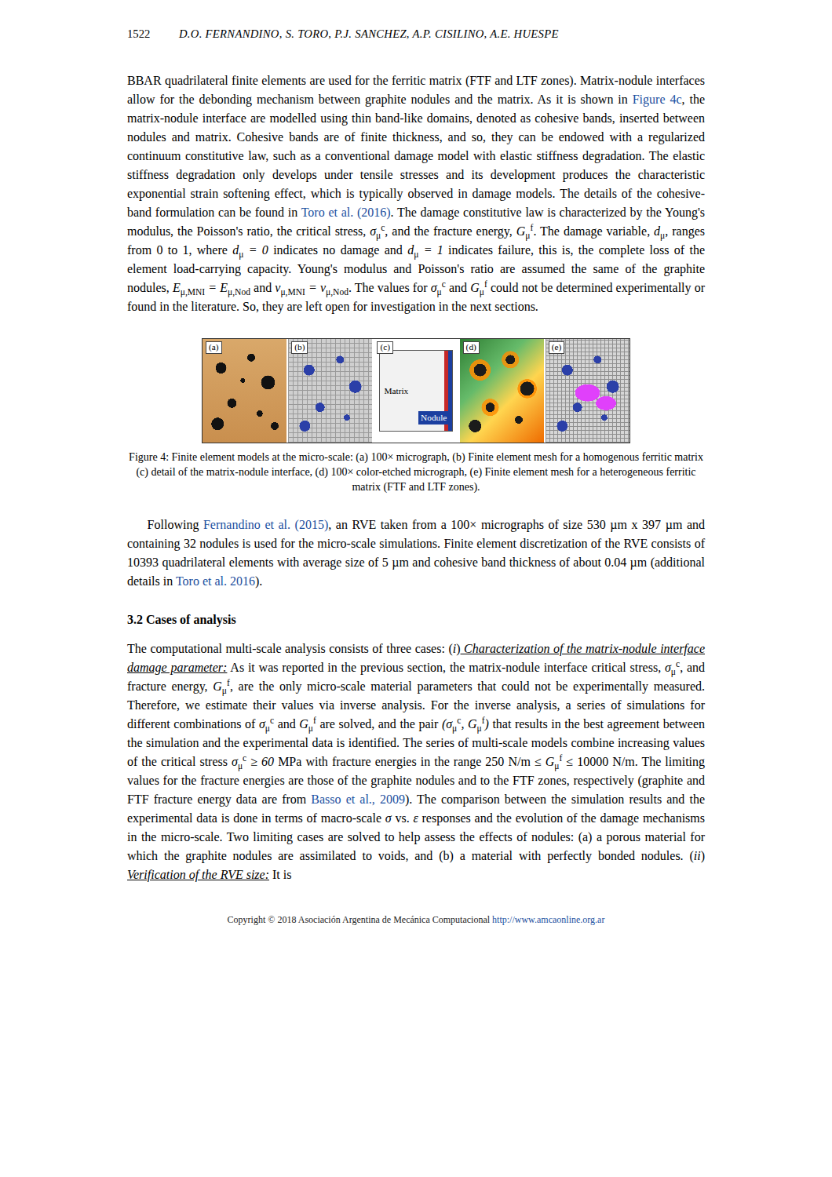1522 D.O. FERNANDINO, S. TORO, P.J. SANCHEZ, A.P. CISILINO, A.E. HUESPE
BBAR quadrilateral finite elements are used for the ferritic matrix (FTF and LTF zones). Matrix-nodule interfaces allow for the debonding mechanism between graphite nodules and the matrix. As it is shown in Figure 4c, the matrix-nodule interface are modelled using thin band-like domains, denoted as cohesive bands, inserted between nodules and matrix. Cohesive bands are of finite thickness, and so, they can be endowed with a regularized continuum constitutive law, such as a conventional damage model with elastic stiffness degradation. The elastic stiffness degradation only develops under tensile stresses and its development produces the characteristic exponential strain softening effect, which is typically observed in damage models. The details of the cohesive-band formulation can be found in Toro et al. (2016). The damage constitutive law is characterized by the Young's modulus, the Poisson's ratio, the critical stress, σμc, and the fracture energy, Gμf. The damage variable, dμ, ranges from 0 to 1, where dμ = 0 indicates no damage and dμ = 1 indicates failure, this is, the complete loss of the element load-carrying capacity. Young's modulus and Poisson's ratio are assumed the same of the graphite nodules, Eμ,MNI = Eμ,Nod and νμ,MNI = νμ,Nod. The values for σμc and Gμf could not be determined experimentally or found in the literature. So, they are left open for investigation in the next sections.
(a)
(b)
(c)
Matrix
Nodule
(d)
(e)
Figure 4: Finite element models at the micro-scale: (a) 100× micrograph, (b) Finite element mesh for a homogenous ferritic matrix (c) detail of the matrix-nodule interface, (d) 100× color-etched micrograph, (e) Finite element mesh for a heterogeneous ferritic matrix (FTF and LTF zones).
Following Fernandino et al. (2015), an RVE taken from a 100× micrographs of size 530 µm x 397 µm and containing 32 nodules is used for the micro-scale simulations. Finite element discretization of the RVE consists of 10393 quadrilateral elements with average size of 5 µm and cohesive band thickness of about 0.04 µm (additional details in Toro et al. 2016).
3.2 Cases of analysis
The computational multi-scale analysis consists of three cases: (i) Characterization of the matrix-nodule interface damage parameter: As it was reported in the previous section, the matrix-nodule interface critical stress, σμc, and fracture energy, Gμf, are the only micro-scale material parameters that could not be experimentally measured. Therefore, we estimate their values via inverse analysis. For the inverse analysis, a series of simulations for different combinations of σμc and Gμf are solved, and the pair (σμc, Gμf) that results in the best agreement between the simulation and the experimental data is identified. The series of multi-scale models combine increasing values of the critical stress σμc ≥ 60 MPa with fracture energies in the range 250 N/m ≤ Gμf ≤ 10000 N/m. The limiting values for the fracture energies are those of the graphite nodules and to the FTF zones, respectively (graphite and FTF fracture energy data are from Basso et al., 2009). The comparison between the simulation results and the experimental data is done in terms of macro-scale σ vs. ε responses and the evolution of the damage mechanisms in the micro-scale. Two limiting cases are solved to help assess the effects of nodules: (a) a porous material for which the graphite nodules are assimilated to voids, and (b) a material with perfectly bonded nodules. (ii) Verification of the RVE size: It is
Copyright © 2018 Asociación Argentina de Mecánica Computacional http://www.amcaonline.org.ar